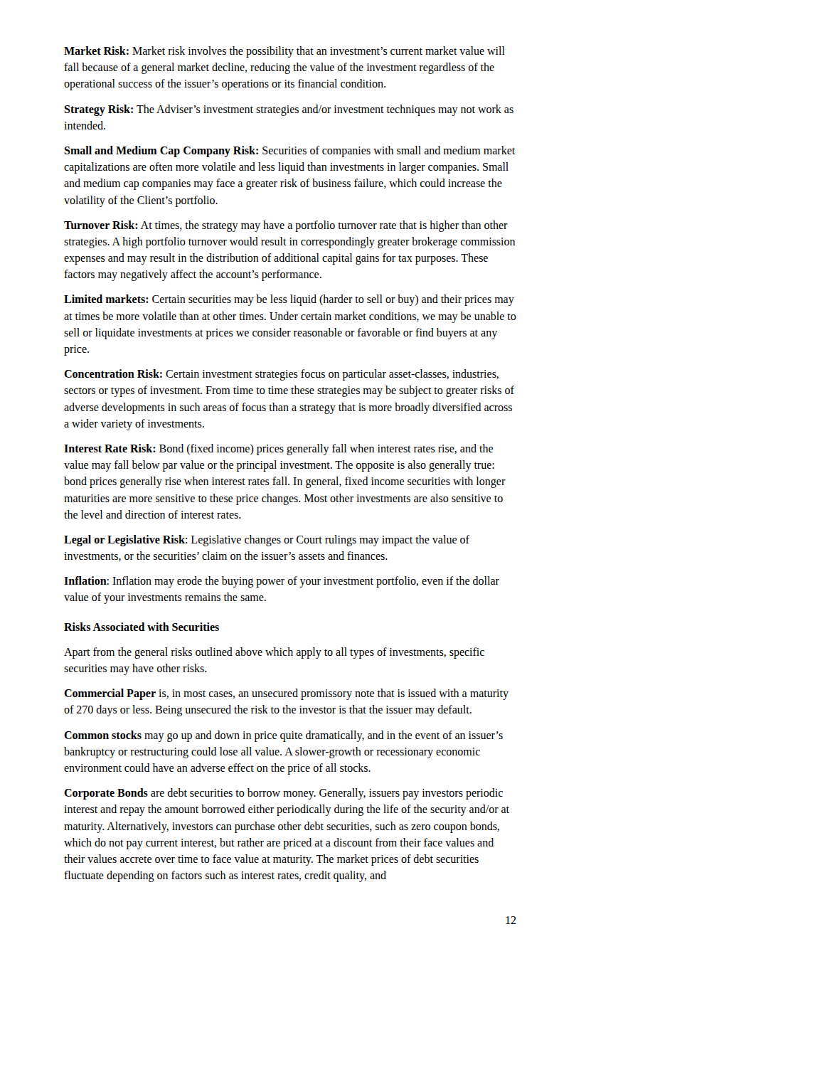Market Risk: Market risk involves the possibility that an investment’s current market value will fall because of a general market decline, reducing the value of the investment regardless of the operational success of the issuer’s operations or its financial condition.
Strategy Risk: The Adviser’s investment strategies and/or investment techniques may not work as intended.
Small and Medium Cap Company Risk: Securities of companies with small and medium market capitalizations are often more volatile and less liquid than investments in larger companies. Small and medium cap companies may face a greater risk of business failure, which could increase the volatility of the Client’s portfolio.
Turnover Risk: At times, the strategy may have a portfolio turnover rate that is higher than other strategies. A high portfolio turnover would result in correspondingly greater brokerage commission expenses and may result in the distribution of additional capital gains for tax purposes. These factors may negatively affect the account’s performance.
Limited markets: Certain securities may be less liquid (harder to sell or buy) and their prices may at times be more volatile than at other times. Under certain market conditions, we may be unable to sell or liquidate investments at prices we consider reasonable or favorable or find buyers at any price.
Concentration Risk: Certain investment strategies focus on particular asset-classes, industries, sectors or types of investment. From time to time these strategies may be subject to greater risks of adverse developments in such areas of focus than a strategy that is more broadly diversified across a wider variety of investments.
Interest Rate Risk: Bond (fixed income) prices generally fall when interest rates rise, and the value may fall below par value or the principal investment. The opposite is also generally true: bond prices generally rise when interest rates fall. In general, fixed income securities with longer maturities are more sensitive to these price changes. Most other investments are also sensitive to the level and direction of interest rates.
Legal or Legislative Risk: Legislative changes or Court rulings may impact the value of investments, or the securities’ claim on the issuer’s assets and finances.
Inflation: Inflation may erode the buying power of your investment portfolio, even if the dollar value of your investments remains the same.
Risks Associated with Securities
Apart from the general risks outlined above which apply to all types of investments, specific securities may have other risks.
Commercial Paper is, in most cases, an unsecured promissory note that is issued with a maturity of 270 days or less. Being unsecured the risk to the investor is that the issuer may default.
Common stocks may go up and down in price quite dramatically, and in the event of an issuer’s bankruptcy or restructuring could lose all value. A slower-growth or recessionary economic environment could have an adverse effect on the price of all stocks.
Corporate Bonds are debt securities to borrow money. Generally, issuers pay investors periodic interest and repay the amount borrowed either periodically during the life of the security and/or at maturity. Alternatively, investors can purchase other debt securities, such as zero coupon bonds, which do not pay current interest, but rather are priced at a discount from their face values and their values accrete over time to face value at maturity. The market prices of debt securities fluctuate depending on factors such as interest rates, credit quality, and
12